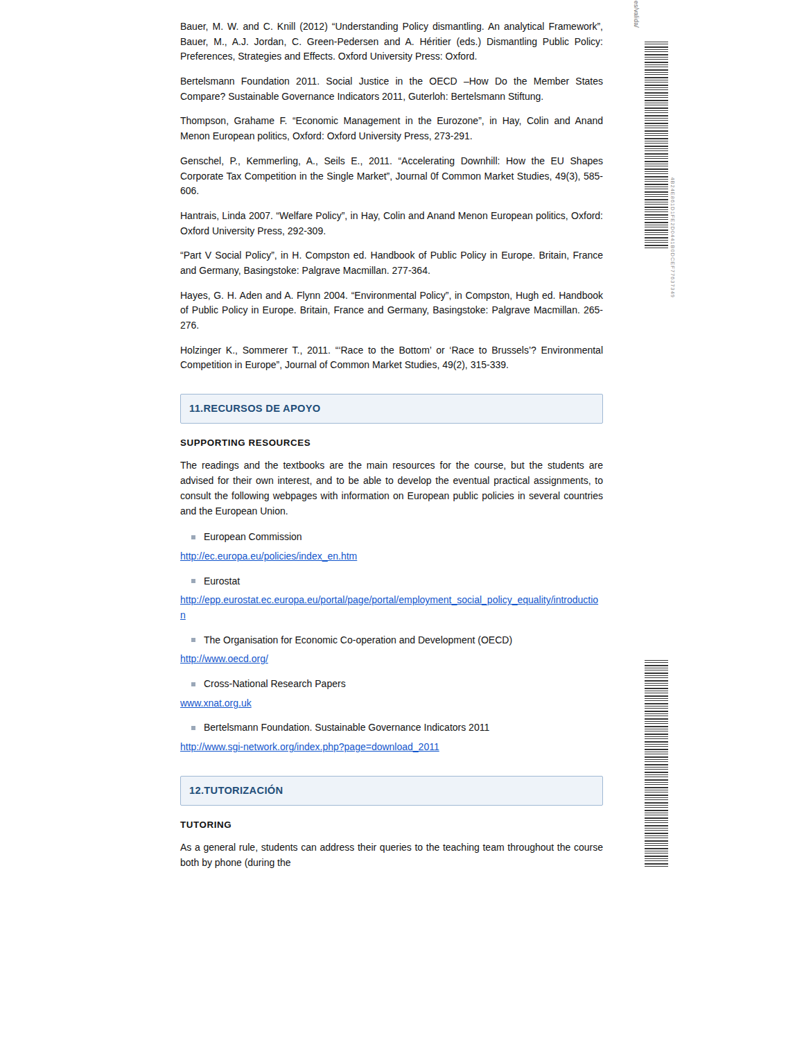Ámbito: GUI - La autenticidad, validez e integridad de este documento puede ser verificada mediante el "Código Seguro de Verificación (CSV)" en la dirección https://sede.uned.es/valida/
4B24E861D1FE2D0441B0DCEF77637349
Bauer, M. W. and C. Knill (2012) “Understanding Policy dismantling. An analytical Framework”, Bauer, M., A.J. Jordan, C. Green-Pedersen and A. Héritier (eds.) Dismantling Public Policy: Preferences, Strategies and Effects. Oxford University Press: Oxford.
Bertelsmann Foundation 2011. Social Justice in the OECD –How Do the Member States Compare? Sustainable Governance Indicators 2011, Guterloh: Bertelsmann Stiftung.
Thompson, Grahame F. “Economic Management in the Eurozone”, in Hay, Colin and Anand Menon European politics, Oxford: Oxford University Press, 273-291.
Genschel, P., Kemmerling, A., Seils E., 2011. “Accelerating Downhill: How the EU Shapes Corporate Tax Competition in the Single Market”, Journal 0f Common Market Studies, 49(3), 585-606.
Hantrais, Linda 2007. “Welfare Policy”, in Hay, Colin and Anand Menon European politics, Oxford: Oxford University Press, 292-309.
“Part V Social Policy”, in H. Compston ed. Handbook of Public Policy in Europe. Britain, France and Germany, Basingstoke: Palgrave Macmillan. 277-364.
Hayes, G. H. Aden and A. Flynn 2004. “Environmental Policy”, in Compston, Hugh ed. Handbook of Public Policy in Europe. Britain, France and Germany, Basingstoke: Palgrave Macmillan. 265-276.
Holzinger K., Sommerer T., 2011. “‘Race to the Bottom’ or ‘Race to Brussels’? Environmental Competition in Europe”, Journal of Common Market Studies, 49(2), 315-339.
11.RECURSOS DE APOYO
SUPPORTING RESOURCES
The readings and the textbooks are the main resources for the course, but the students are advised for their own interest, and to be able to develop the eventual practical assignments, to consult the following webpages with information on European public policies in several countries and the European Union.
European Commission
http://ec.europa.eu/policies/index_en.htm
Eurostat
http://epp.eurostat.ec.europa.eu/portal/page/portal/employment_social_policy_equality/introduction
The Organisation for Economic Co-operation and Development (OECD)
http://www.oecd.org/
Cross-National Research Papers
www.xnat.org.uk
Bertelsmann Foundation. Sustainable Governance Indicators 2011
http://www.sgi-network.org/index.php?page=download_2011
12.TUTORIZACIÓN
TUTORING
As a general rule, students can address their queries to the teaching team throughout the course both by phone (during the